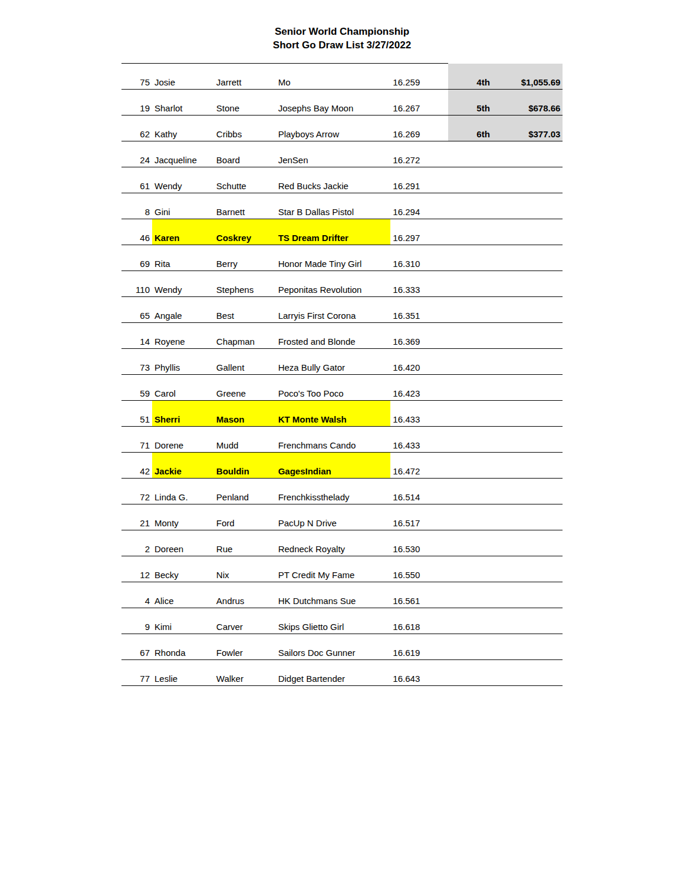Senior World Championship Short Go Draw List 3/27/2022
| 75 | Josie | Jarrett | Mo | 16.259 | | 4th | $1,055.69 |
| 19 | Sharlot | Stone | Josephs Bay Moon | 16.267 | | 5th | $678.66 |
| 62 | Kathy | Cribbs | Playboys Arrow | 16.269 | | 6th | $377.03 |
| 24 | Jacqueline | Board | JenSen | 16.272 | | | |
| 61 | Wendy | Schutte | Red Bucks Jackie | 16.291 | | | |
| 8 | Gini | Barnett | Star B Dallas Pistol | 16.294 | | | |
| 46 | Karen | Coskrey | TS Dream Drifter | 16.297 | | | |
| 69 | Rita | Berry | Honor Made Tiny Girl | 16.310 | | | |
| 110 | Wendy | Stephens | Peponitas Revolution | 16.333 | | | |
| 65 | Angale | Best | Larryis First Corona | 16.351 | | | |
| 14 | Royene | Chapman | Frosted and Blonde | 16.369 | | | |
| 73 | Phyllis | Gallent | Heza Bully Gator | 16.420 | | | |
| 59 | Carol | Greene | Poco's Too Poco | 16.423 | | | |
| 51 | Sherri | Mason | KT Monte Walsh | 16.433 | | | |
| 71 | Dorene | Mudd | Frenchmans Cando | 16.433 | | | |
| 42 | Jackie | Bouldin | GagesIndian | 16.472 | | | |
| 72 | Linda G. | Penland | Frenchkissthelady | 16.514 | | | |
| 21 | Monty | Ford | PacUp N Drive | 16.517 | | | |
| 2 | Doreen | Rue | Redneck Royalty | 16.530 | | | |
| 12 | Becky | Nix | PT Credit My Fame | 16.550 | | | |
| 4 | Alice | Andrus | HK Dutchmans Sue | 16.561 | | | |
| 9 | Kimi | Carver | Skips Glietto Girl | 16.618 | | | |
| 67 | Rhonda | Fowler | Sailors Doc Gunner | 16.619 | | | |
| 77 | Leslie | Walker | Didget Bartender | 16.643 | | | |